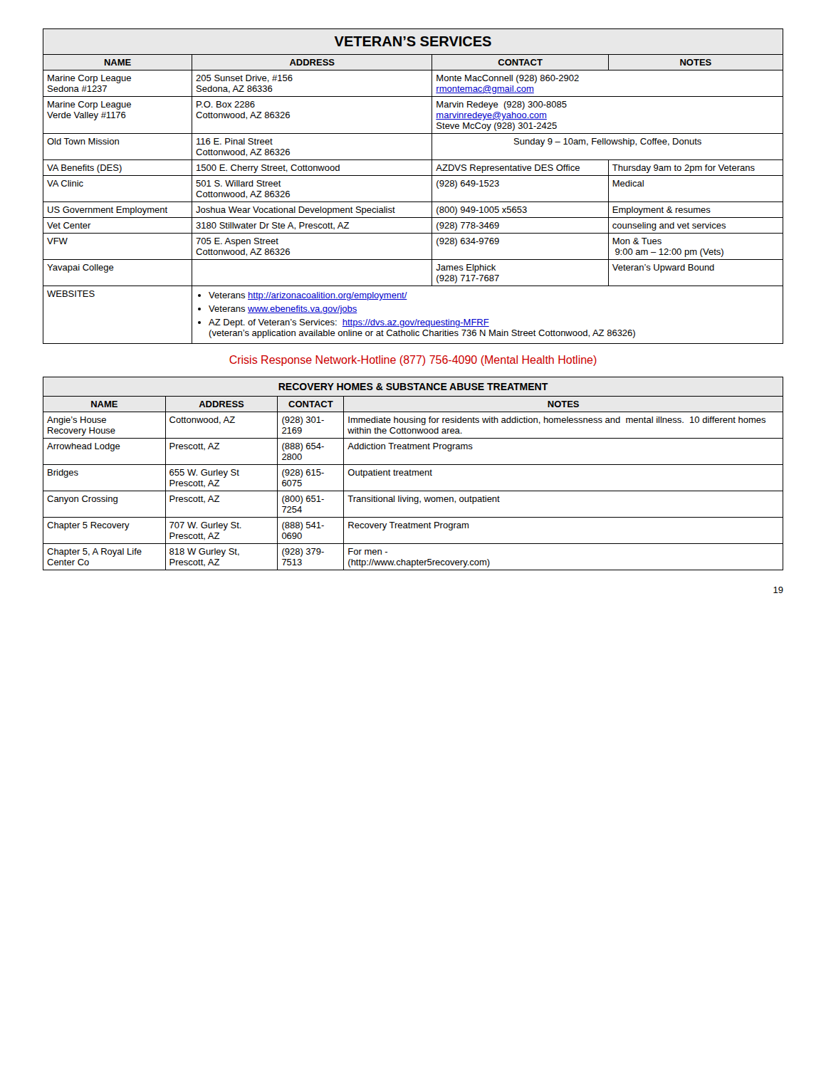| VETERAN’S SERVICES |
| --- |
| NAME | ADDRESS | CONTACT | NOTES |
| Marine Corp League Sedona #1237 | 205 Sunset Drive, #156 Sedona, AZ 86336 | Monte MacConnell (928) 860-2902 rmontemac@gmail.com |
| Marine Corp League Verde Valley #1176 | P.O. Box 2286 Cottonwood, AZ 86326 | Marvin Redeye (928) 300-8085 marvinredeye@yahoo.com Steve McCoy (928) 301-2425 |
| Old Town Mission | 116 E. Pinal Street Cottonwood, AZ 86326 | Sunday 9 – 10am, Fellowship, Coffee, Donuts |
| VA Benefits (DES) | 1500 E. Cherry Street, Cottonwood | AZDVS Representative DES Office | Thursday 9am to 2pm for Veterans |
| VA Clinic | 501 S. Willard Street Cottonwood, AZ 86326 | (928) 649-1523 | Medical |
| US Government Employment | Joshua Wear Vocational Development Specialist | (800) 949-1005 x5653 | Employment & resumes |
| Vet Center | 3180 Stillwater Dr Ste A, Prescott, AZ | (928) 778-3469 | counseling and vet services |
| VFW | 705 E. Aspen Street Cottonwood, AZ 86326 | (928) 634-9769 | Mon & Tues 9:00 am – 12:00 pm (Vets) |
| Yavapai College | | James Elphick (928) 717-7687 | Veteran’s Upward Bound |
| WEBSITES | Veterans http://arizonacoalition.org/employment/ Veterans www.ebenefits.va.gov/jobs AZ Dept. of Veteran’s Services: https://dvs.az.gov/requesting-MFRF (veteran’s application available online or at Catholic Charities 736 N Main Street Cottonwood, AZ 86326) |
Crisis Response Network-Hotline (877) 756-4090 (Mental Health Hotline)
| RECOVERY HOMES & SUBSTANCE ABUSE TREATMENT |
| --- |
| NAME | ADDRESS | CONTACT | NOTES |
| Angie’s House Recovery House | Cottonwood, AZ | (928) 301-2169 | Immediate housing for residents with addiction, homelessness and mental illness. 10 different homes within the Cottonwood area. |
| Arrowhead Lodge | Prescott, AZ | (888) 654-2800 | Addiction Treatment Programs |
| Bridges | 655 W. Gurley St Prescott, AZ | (928) 615-6075 | Outpatient treatment |
| Canyon Crossing | Prescott, AZ | (800) 651-7254 | Transitional living, women, outpatient |
| Chapter 5 Recovery | 707 W. Gurley St. Prescott, AZ | (888) 541-0690 | Recovery Treatment Program |
| Chapter 5, A Royal Life Center Co | 818 W Gurley St, Prescott, AZ | (928) 379-7513 | For men - (http://www.chapter5recovery.com) |
19